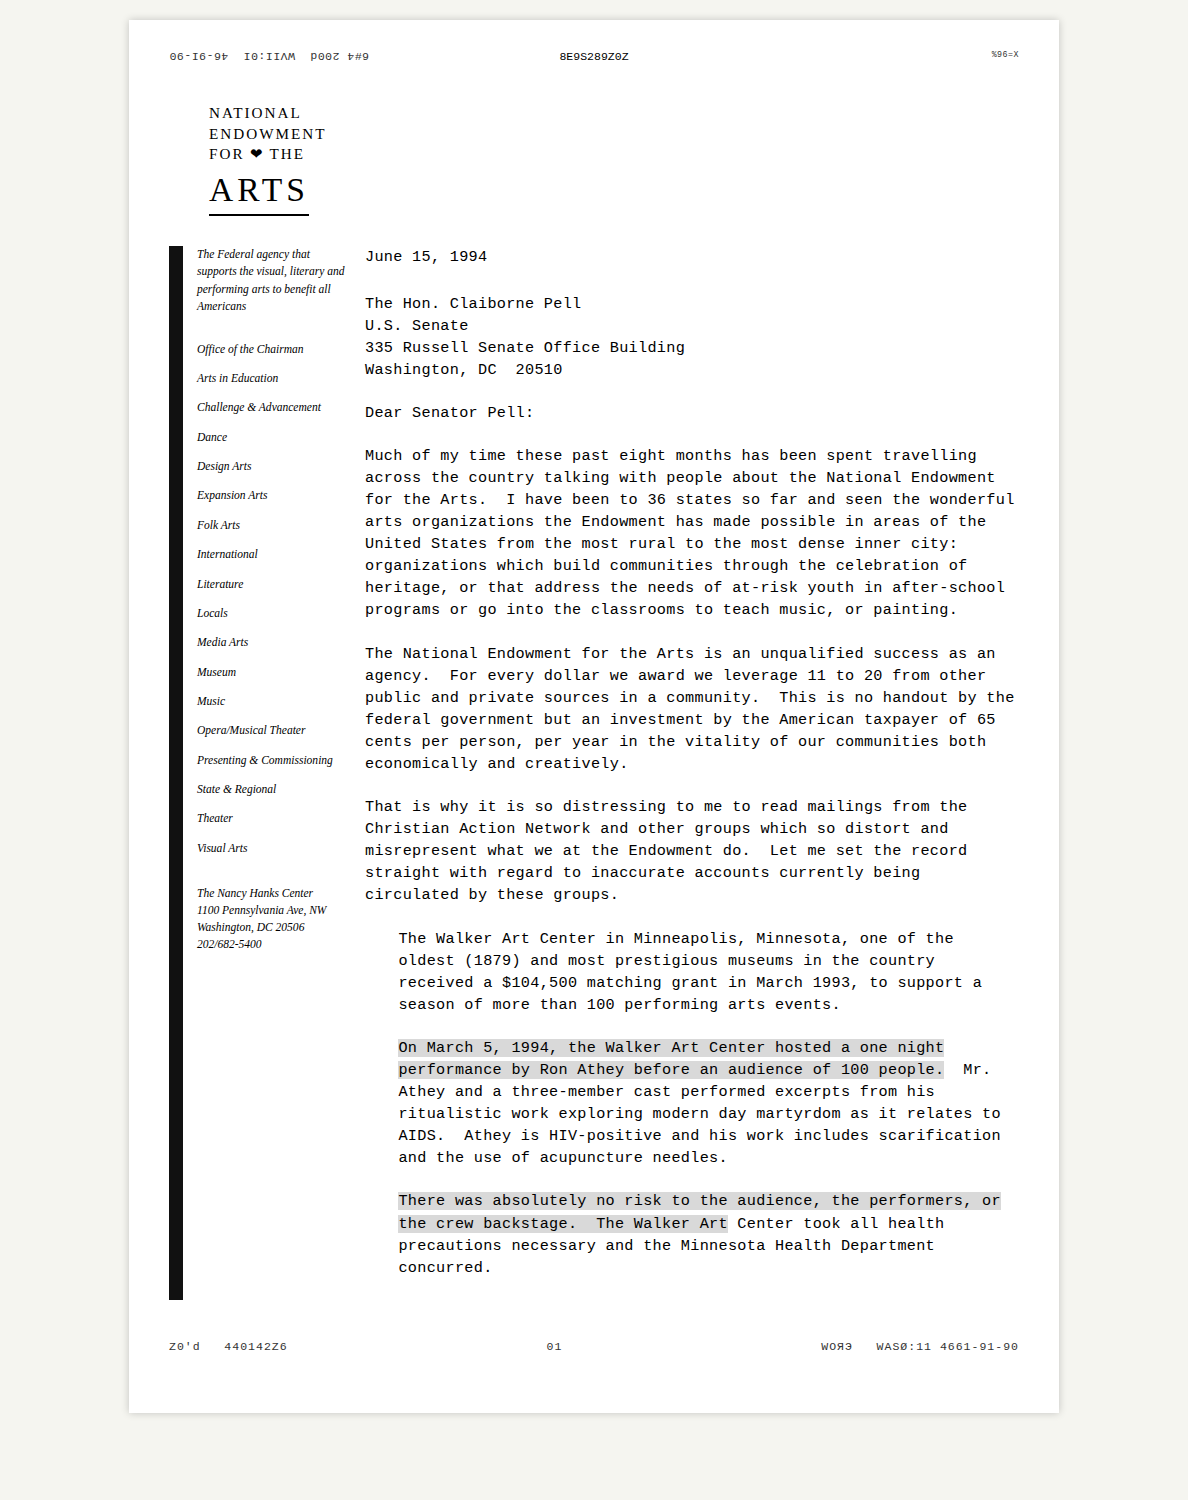6#4 200d WVII:0I 46-9I-90
%96=X
8E9S289Z0Z
NATIONAL
ENDOWMENT
FOR ❤ THE
ARTS
The Federal agency that supports the visual, literary and performing arts to benefit all Americans
Office of the Chairman
Arts in Education
Challenge & Advancement
Dance
Design Arts
Expansion Arts
Folk Arts
International
Literature
Locals
Media Arts
Museum
Music
Opera/Musical Theater
Presenting & Commissioning
State & Regional
Theater
Visual Arts
The Nancy Hanks Center
1100 Pennsylvania Ave, NW
Washington, DC 20506
202/682-5400
June 15, 1994
The Hon. Claiborne Pell
U.S. Senate
335 Russell Senate Office Building
Washington, DC 20510
Dear Senator Pell:
Much of my time these past eight months has been spent travelling across the country talking with people about the National Endowment for the Arts. I have been to 36 states so far and seen the wonderful arts organizations the Endowment has made possible in areas of the United States from the most rural to the most dense inner city: organizations which build communities through the celebration of heritage, or that address the needs of at-risk youth in after-school programs or go into the classrooms to teach music, or painting.
The National Endowment for the Arts is an unqualified success as an agency. For every dollar we award we leverage 11 to 20 from other public and private sources in a community. This is no handout by the federal government but an investment by the American taxpayer of 65 cents per person, per year in the vitality of our communities both economically and creatively.
That is why it is so distressing to me to read mailings from the Christian Action Network and other groups which so distort and misrepresent what we at the Endowment do. Let me set the record straight with regard to inaccurate accounts currently being circulated by these groups.
The Walker Art Center in Minneapolis, Minnesota, one of the oldest (1879) and most prestigious museums in the country received a $104,500 matching grant in March 1993, to support a season of more than 100 performing arts events.
On March 5, 1994, the Walker Art Center hosted a one night performance by Ron Athey before an audience of 100 people. Mr. Athey and a three-member cast performed excerpts from his ritualistic work exploring modern day martyrdom as it relates to AIDS. Athey is HIV-positive and his work includes scarification and the use of acupuncture needles.
There was absolutely no risk to the audience, the performers, or the crew backstage. The Walker Art Center took all health precautions necessary and the Minnesota Health Department concurred.
Z0'd 440142Z6
01
WOЯЭ WASØ:11 4661-91-90